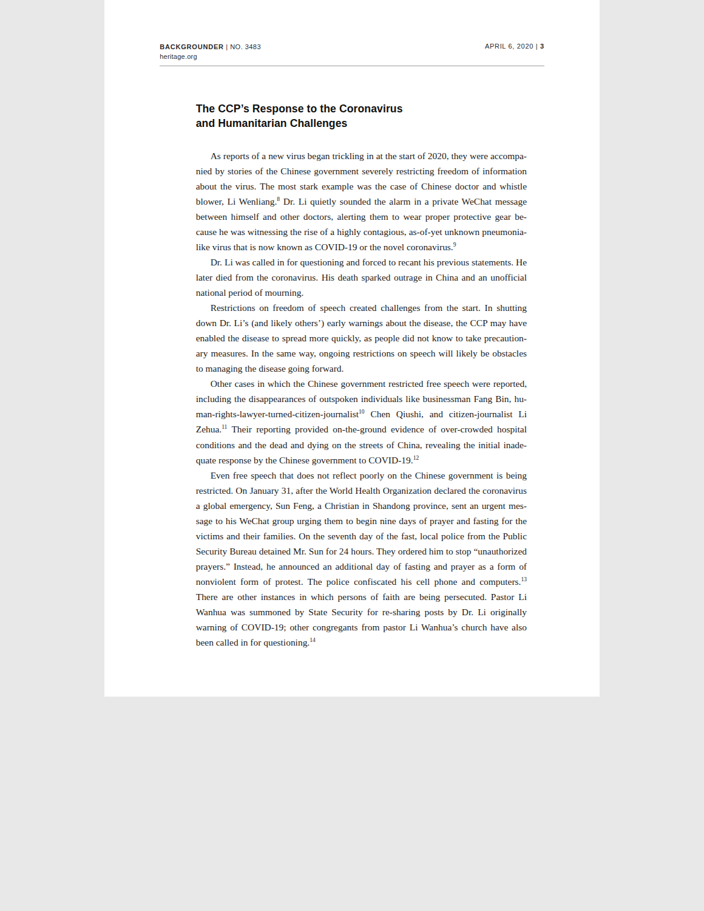BACKGROUNDER | No. 3483
heritage.org
April 6, 2020 | 3
The CCP’s Response to the Coronavirus
and Humanitarian Challenges
As reports of a new virus began trickling in at the start of 2020, they were accompanied by stories of the Chinese government severely restricting freedom of information about the virus. The most stark example was the case of Chinese doctor and whistle blower, Li Wenliang.8 Dr. Li quietly sounded the alarm in a private WeChat message between himself and other doctors, alerting them to wear proper protective gear because he was witnessing the rise of a highly contagious, as-of-yet unknown pneumonia-like virus that is now known as COVID-19 or the novel coronavirus.9
Dr. Li was called in for questioning and forced to recant his previous statements. He later died from the coronavirus. His death sparked outrage in China and an unofficial national period of mourning.
Restrictions on freedom of speech created challenges from the start. In shutting down Dr. Li’s (and likely others’) early warnings about the disease, the CCP may have enabled the disease to spread more quickly, as people did not know to take precautionary measures. In the same way, ongoing restrictions on speech will likely be obstacles to managing the disease going forward.
Other cases in which the Chinese government restricted free speech were reported, including the disappearances of outspoken individuals like businessman Fang Bin, human-rights-lawyer-turned-citizen-journalist10 Chen Qiushi, and citizen-journalist Li Zehua.11 Their reporting provided on-the-ground evidence of over-crowded hospital conditions and the dead and dying on the streets of China, revealing the initial inadequate response by the Chinese government to COVID-19.12
Even free speech that does not reflect poorly on the Chinese government is being restricted. On January 31, after the World Health Organization declared the coronavirus a global emergency, Sun Feng, a Christian in Shandong province, sent an urgent message to his WeChat group urging them to begin nine days of prayer and fasting for the victims and their families. On the seventh day of the fast, local police from the Public Security Bureau detained Mr. Sun for 24 hours. They ordered him to stop “unauthorized prayers.” Instead, he announced an additional day of fasting and prayer as a form of nonviolent form of protest. The police confiscated his cell phone and computers.13 There are other instances in which persons of faith are being persecuted. Pastor Li Wanhua was summoned by State Security for re-sharing posts by Dr. Li originally warning of COVID-19; other congregants from pastor Li Wanhua’s church have also been called in for questioning.14